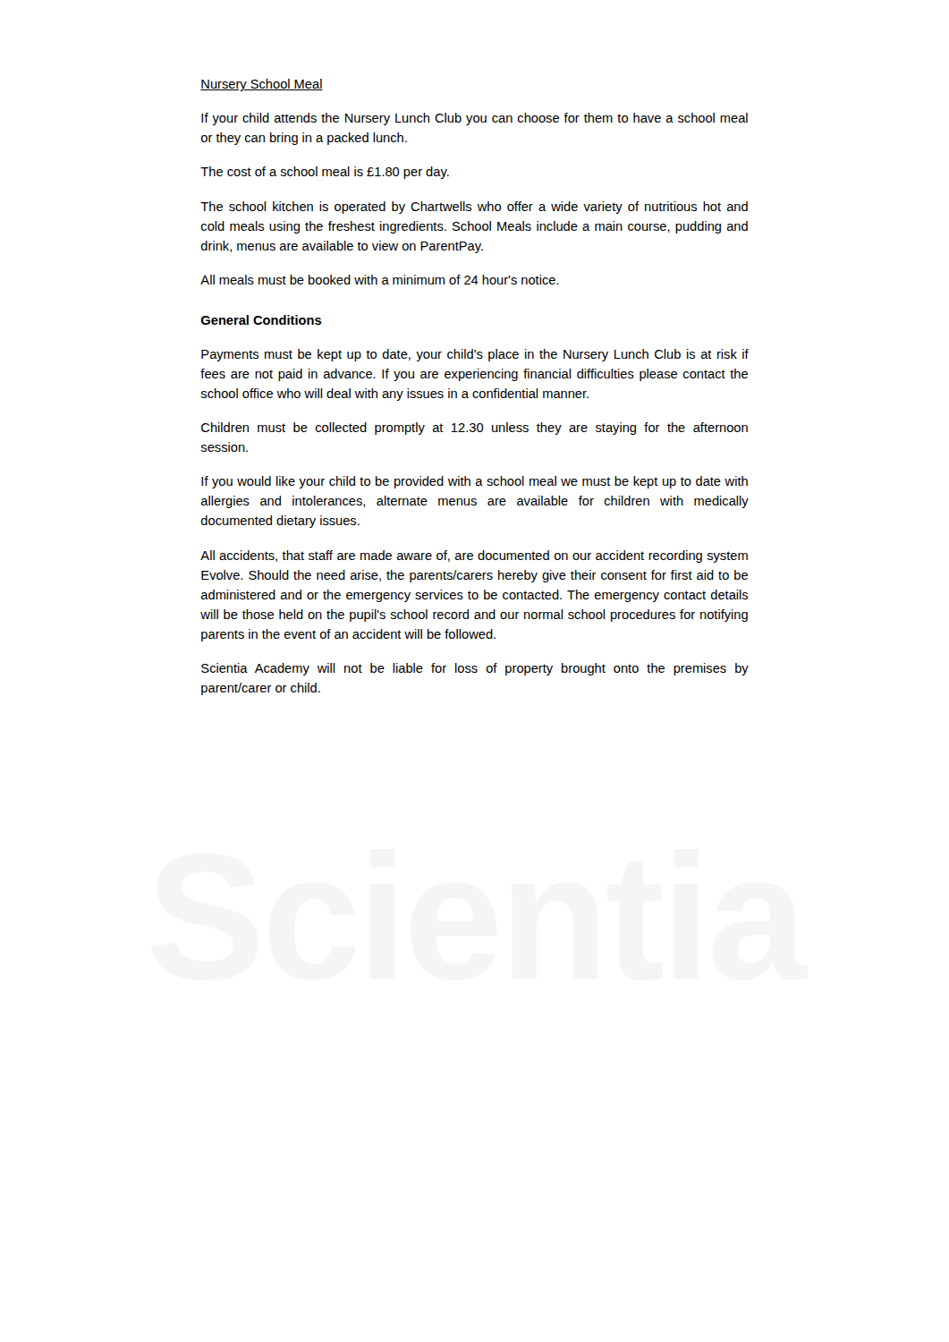Scientia
Nursery School Meal
If your child attends the Nursery Lunch Club you can choose for them to have a school meal or they can bring in a packed lunch.
The cost of a school meal is £1.80 per day.
The school kitchen is operated by Chartwells who offer a wide variety of nutritious hot and cold meals using the freshest ingredients. School Meals include a main course, pudding and drink, menus are available to view on ParentPay.
All meals must be booked with a minimum of 24 hour's notice.
General Conditions
Payments must be kept up to date, your child's place in the Nursery Lunch Club is at risk if fees are not paid in advance. If you are experiencing financial difficulties please contact the school office who will deal with any issues in a confidential manner.
Children must be collected promptly at 12.30 unless they are staying for the afternoon session.
If you would like your child to be provided with a school meal we must be kept up to date with allergies and intolerances, alternate menus are available for children with medically documented dietary issues.
All accidents, that staff are made aware of, are documented on our accident recording system Evolve. Should the need arise, the parents/carers hereby give their consent for first aid to be administered and or the emergency services to be contacted. The emergency contact details will be those held on the pupil's school record and our normal school procedures for notifying parents in the event of an accident will be followed.
Scientia Academy will not be liable for loss of property brought onto the premises by parent/carer or child.